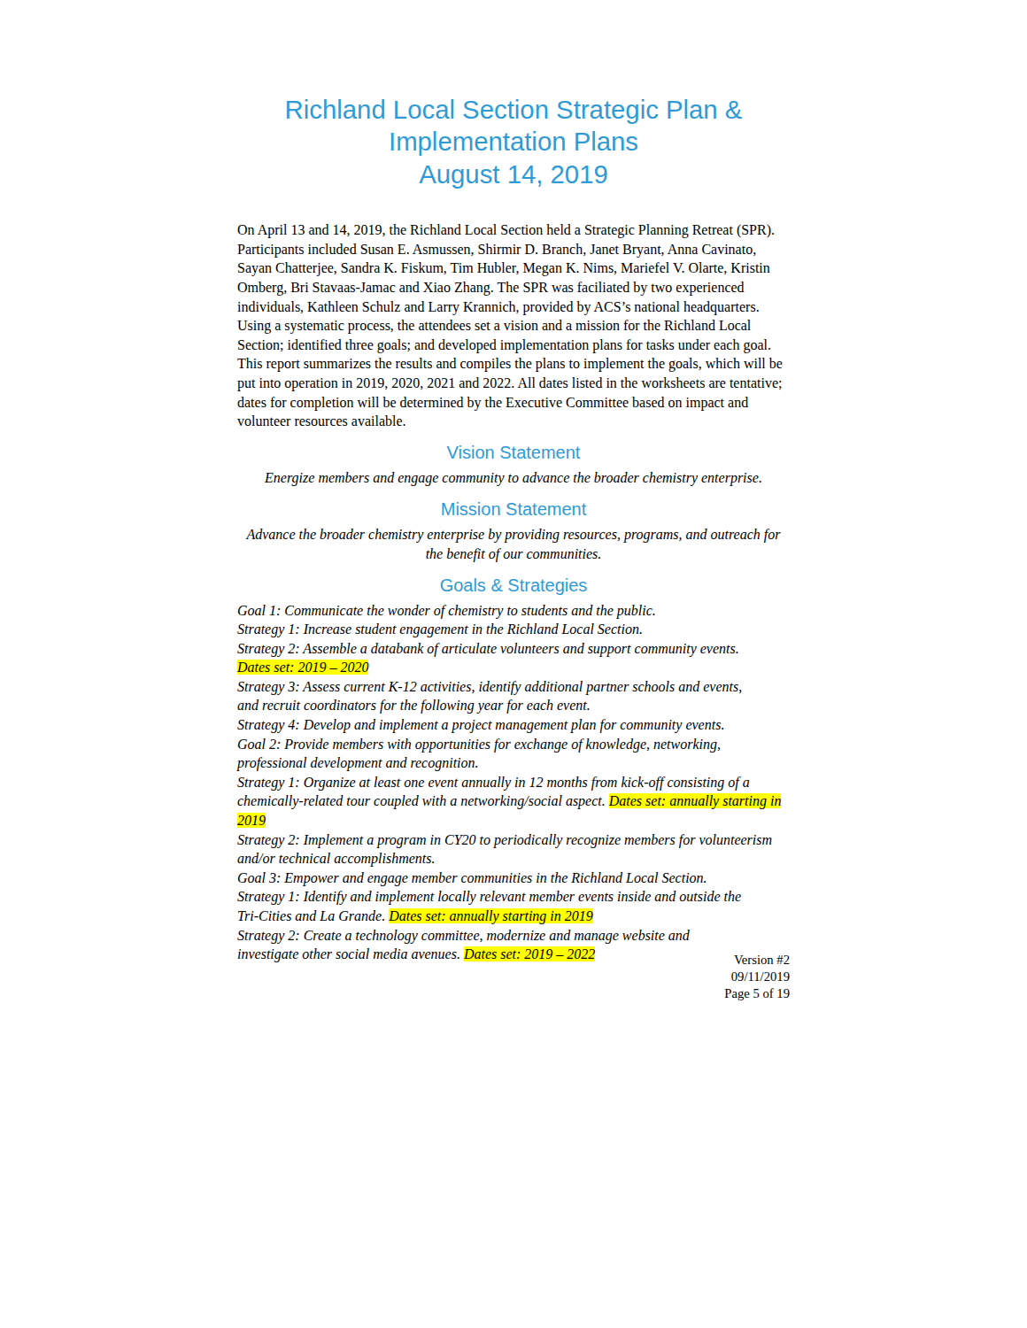Richland Local Section Strategic Plan & Implementation Plans
August 14, 2019
On April 13 and 14, 2019, the Richland Local Section held a Strategic Planning Retreat (SPR). Participants included Susan E. Asmussen, Shirmir D. Branch, Janet Bryant, Anna Cavinato, Sayan Chatterjee, Sandra K. Fiskum, Tim Hubler, Megan K. Nims, Mariefel V. Olarte, Kristin Omberg, Bri Stavaas-Jamac and Xiao Zhang. The SPR was faciliated by two experienced individuals, Kathleen Schulz and Larry Krannich, provided by ACS’s national headquarters. Using a systematic process, the attendees set a vision and a mission for the Richland Local Section; identified three goals; and developed implementation plans for tasks under each goal. This report summarizes the results and compiles the plans to implement the goals, which will be put into operation in 2019, 2020, 2021 and 2022. All dates listed in the worksheets are tentative; dates for completion will be determined by the Executive Committee based on impact and volunteer resources available.
Vision Statement
Energize members and engage community to advance the broader chemistry enterprise.
Mission Statement
Advance the broader chemistry enterprise by providing resources, programs, and outreach for the benefit of our communities.
Goals & Strategies
Goal 1: Communicate the wonder of chemistry to students and the public.
Strategy 1: Increase student engagement in the Richland Local Section.
Strategy 2: Assemble a databank of articulate volunteers and support community events.
Dates set: 2019 – 2020
Strategy 3: Assess current K-12 activities, identify additional partner schools and events,
and recruit coordinators for the following year for each event.
Strategy 4: Develop and implement a project management plan for community events.
Goal 2: Provide members with opportunities for exchange of knowledge, networking, professional development and recognition.
Strategy 1: Organize at least one event annually in 12 months from kick-off consisting of a chemically-related tour coupled with a networking/social aspect. Dates set: annually starting in 2019
Strategy 2: Implement a program in CY20 to periodically recognize members for volunteerism and/or technical accomplishments.
Goal 3: Empower and engage member communities in the Richland Local Section.
Strategy 1: Identify and implement locally relevant member events inside and outside the
Tri-Cities and La Grande. Dates set: annually starting in 2019
Strategy 2: Create a technology committee, modernize and manage website and
investigate other social media avenues. Dates set: 2019 – 2022
Version #2
09/11/2019
Page 5 of 19